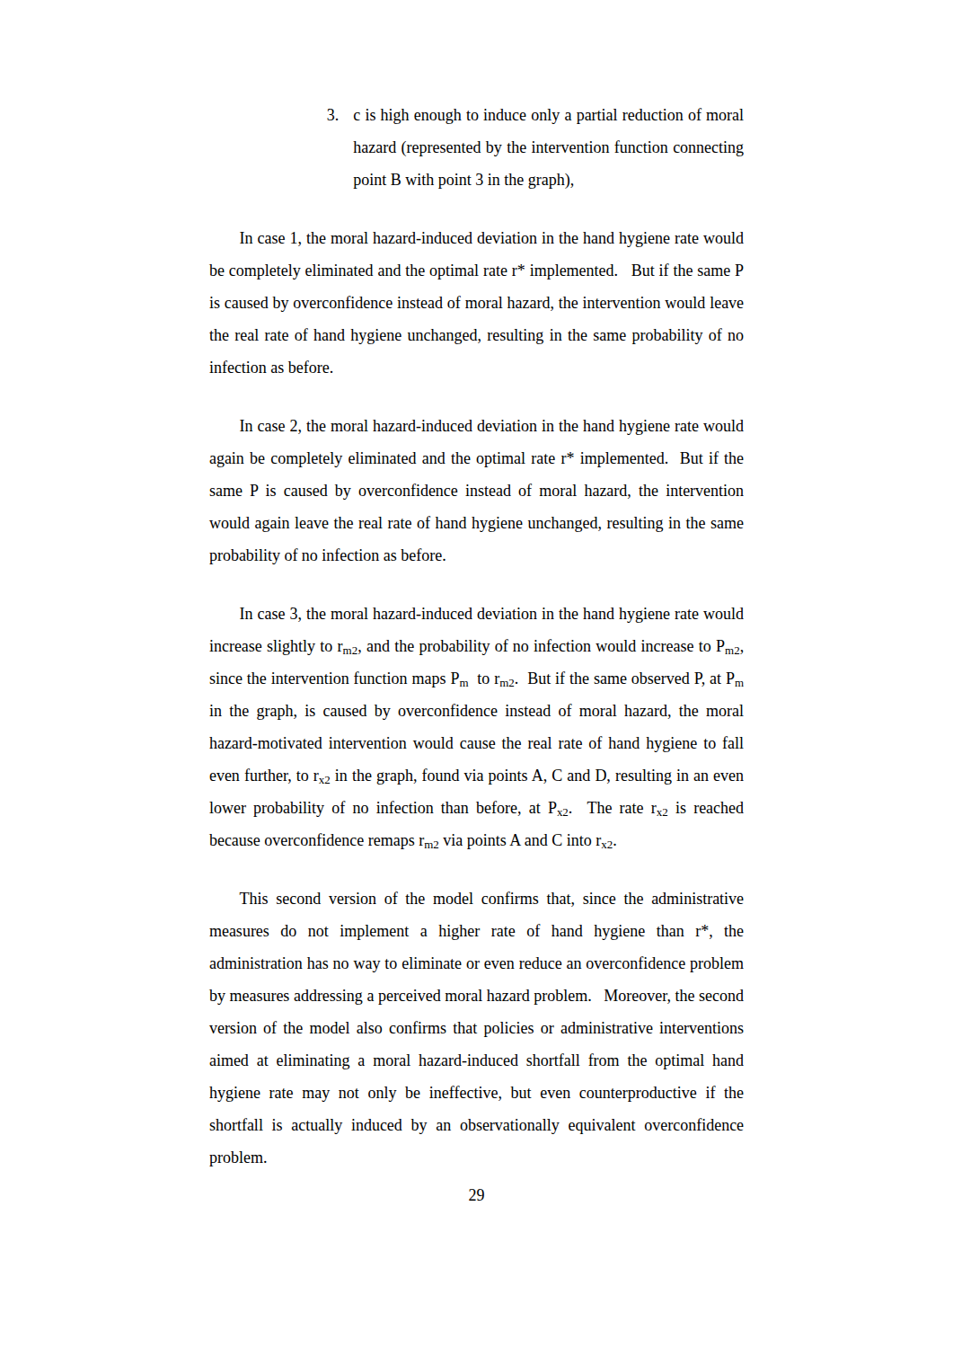c is high enough to induce only a partial reduction of moral hazard (represented by the intervention function connecting point B with point 3 in the graph),
In case 1, the moral hazard-induced deviation in the hand hygiene rate would be completely eliminated and the optimal rate r* implemented. But if the same P is caused by overconfidence instead of moral hazard, the intervention would leave the real rate of hand hygiene unchanged, resulting in the same probability of no infection as before.
In case 2, the moral hazard-induced deviation in the hand hygiene rate would again be completely eliminated and the optimal rate r* implemented. But if the same P is caused by overconfidence instead of moral hazard, the intervention would again leave the real rate of hand hygiene unchanged, resulting in the same probability of no infection as before.
In case 3, the moral hazard-induced deviation in the hand hygiene rate would increase slightly to rm2, and the probability of no infection would increase to Pm2, since the intervention function maps Pm to rm2. But if the same observed P, at Pm in the graph, is caused by overconfidence instead of moral hazard, the moral hazard-motivated intervention would cause the real rate of hand hygiene to fall even further, to rx2 in the graph, found via points A, C and D, resulting in an even lower probability of no infection than before, at Px2. The rate rx2 is reached because overconfidence remaps rm2 via points A and C into rx2.
This second version of the model confirms that, since the administrative measures do not implement a higher rate of hand hygiene than r*, the administration has no way to eliminate or even reduce an overconfidence problem by measures addressing a perceived moral hazard problem. Moreover, the second version of the model also confirms that policies or administrative interventions aimed at eliminating a moral hazard-induced shortfall from the optimal hand hygiene rate may not only be ineffective, but even counterproductive if the shortfall is actually induced by an observationally equivalent overconfidence problem.
29